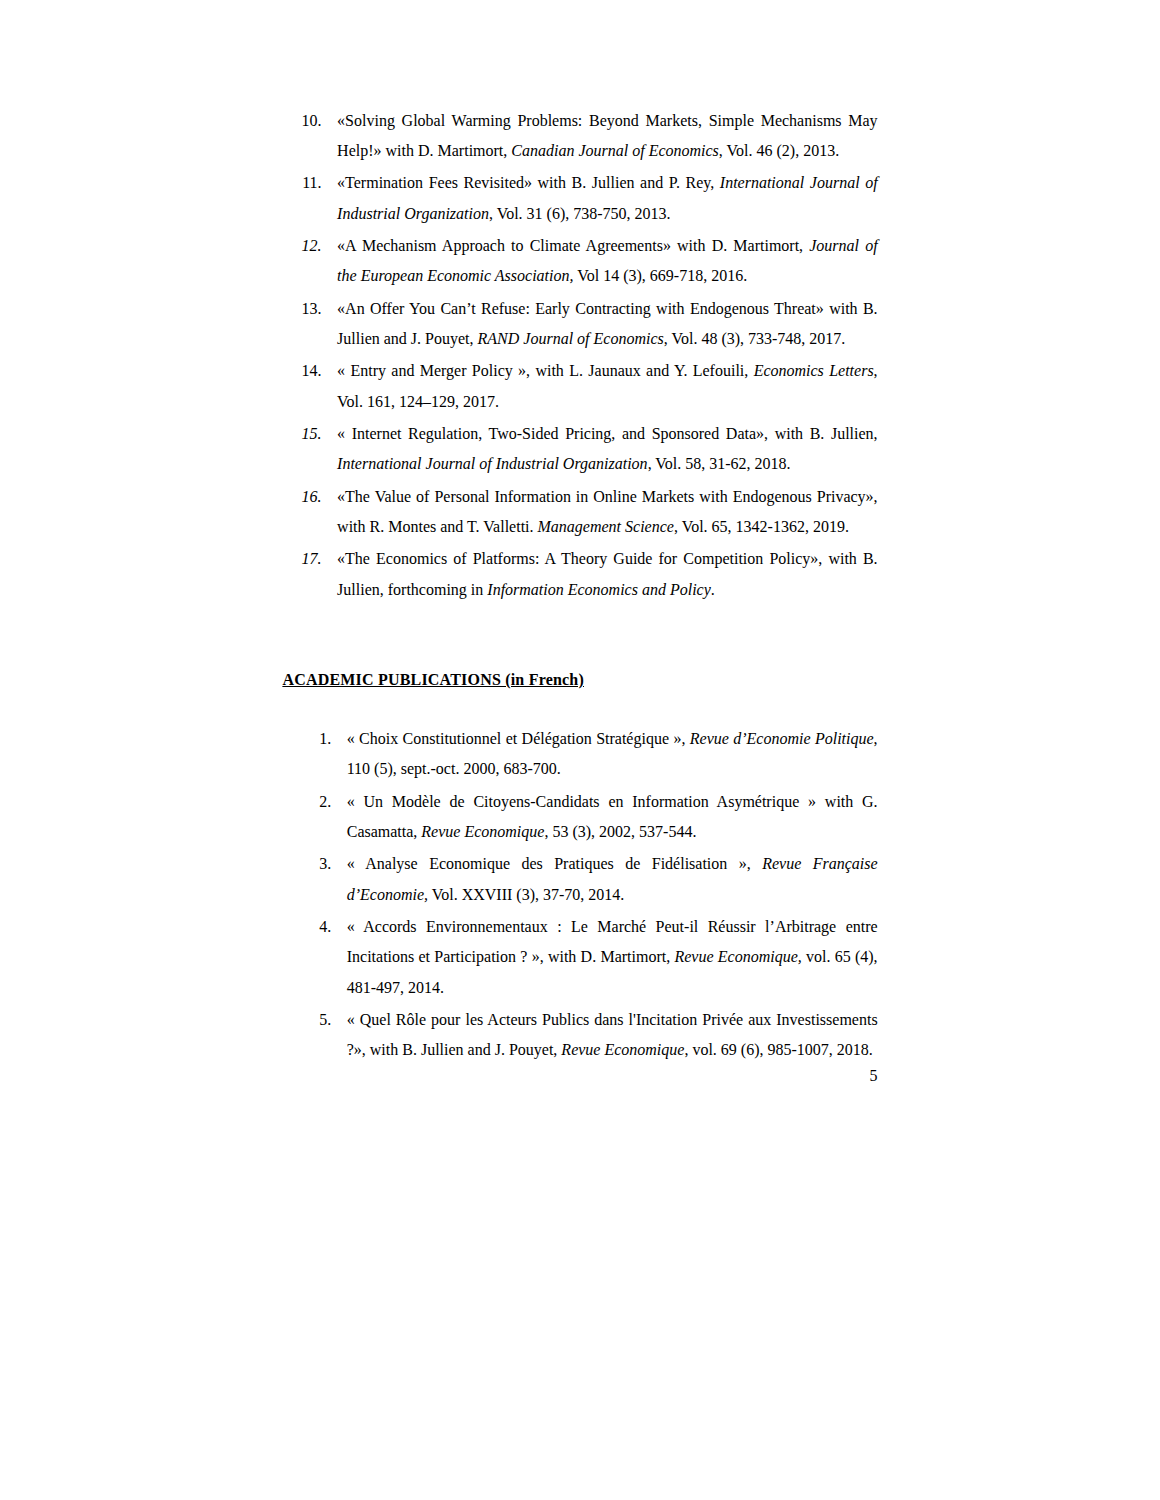«Solving Global Warming Problems: Beyond Markets, Simple Mechanisms May Help!» with D. Martimort, Canadian Journal of Economics, Vol. 46 (2), 2013.
«Termination Fees Revisited» with B. Jullien and P. Rey, International Journal of Industrial Organization, Vol. 31 (6), 738-750, 2013.
«A Mechanism Approach to Climate Agreements» with D. Martimort, Journal of the European Economic Association, Vol 14 (3), 669-718, 2016.
«An Offer You Can’t Refuse: Early Contracting with Endogenous Threat» with B. Jullien and J. Pouyet, RAND Journal of Economics, Vol. 48 (3), 733-748, 2017.
« Entry and Merger Policy », with L. Jaunaux and Y. Lefouili, Economics Letters, Vol. 161, 124–129, 2017.
« Internet Regulation, Two-Sided Pricing, and Sponsored Data», with B. Jullien, International Journal of Industrial Organization, Vol. 58, 31-62, 2018.
«The Value of Personal Information in Online Markets with Endogenous Privacy», with R. Montes and T. Valletti. Management Science, Vol. 65, 1342-1362, 2019.
«The Economics of Platforms: A Theory Guide for Competition Policy», with B. Jullien, forthcoming in Information Economics and Policy.
ACADEMIC PUBLICATIONS (in French)
« Choix Constitutionnel et Délégation Stratégique », Revue d’Economie Politique, 110 (5), sept.-oct. 2000, 683-700.
« Un Modèle de Citoyens-Candidats en Information Asymétrique » with G. Casamatta, Revue Economique, 53 (3), 2002, 537-544.
« Analyse Economique des Pratiques de Fidélisation », Revue Française d’Economie, Vol. XXVIII (3), 37-70, 2014.
« Accords Environnementaux : Le Marché Peut-il Réussir l’Arbitrage entre Incitations et Participation ? », with D. Martimort, Revue Economique, vol. 65 (4), 481-497, 2014.
« Quel Rôle pour les Acteurs Publics dans l'Incitation Privée aux Investissements ?», with B. Jullien and J. Pouyet, Revue Economique, vol. 69 (6), 985-1007, 2018.
5